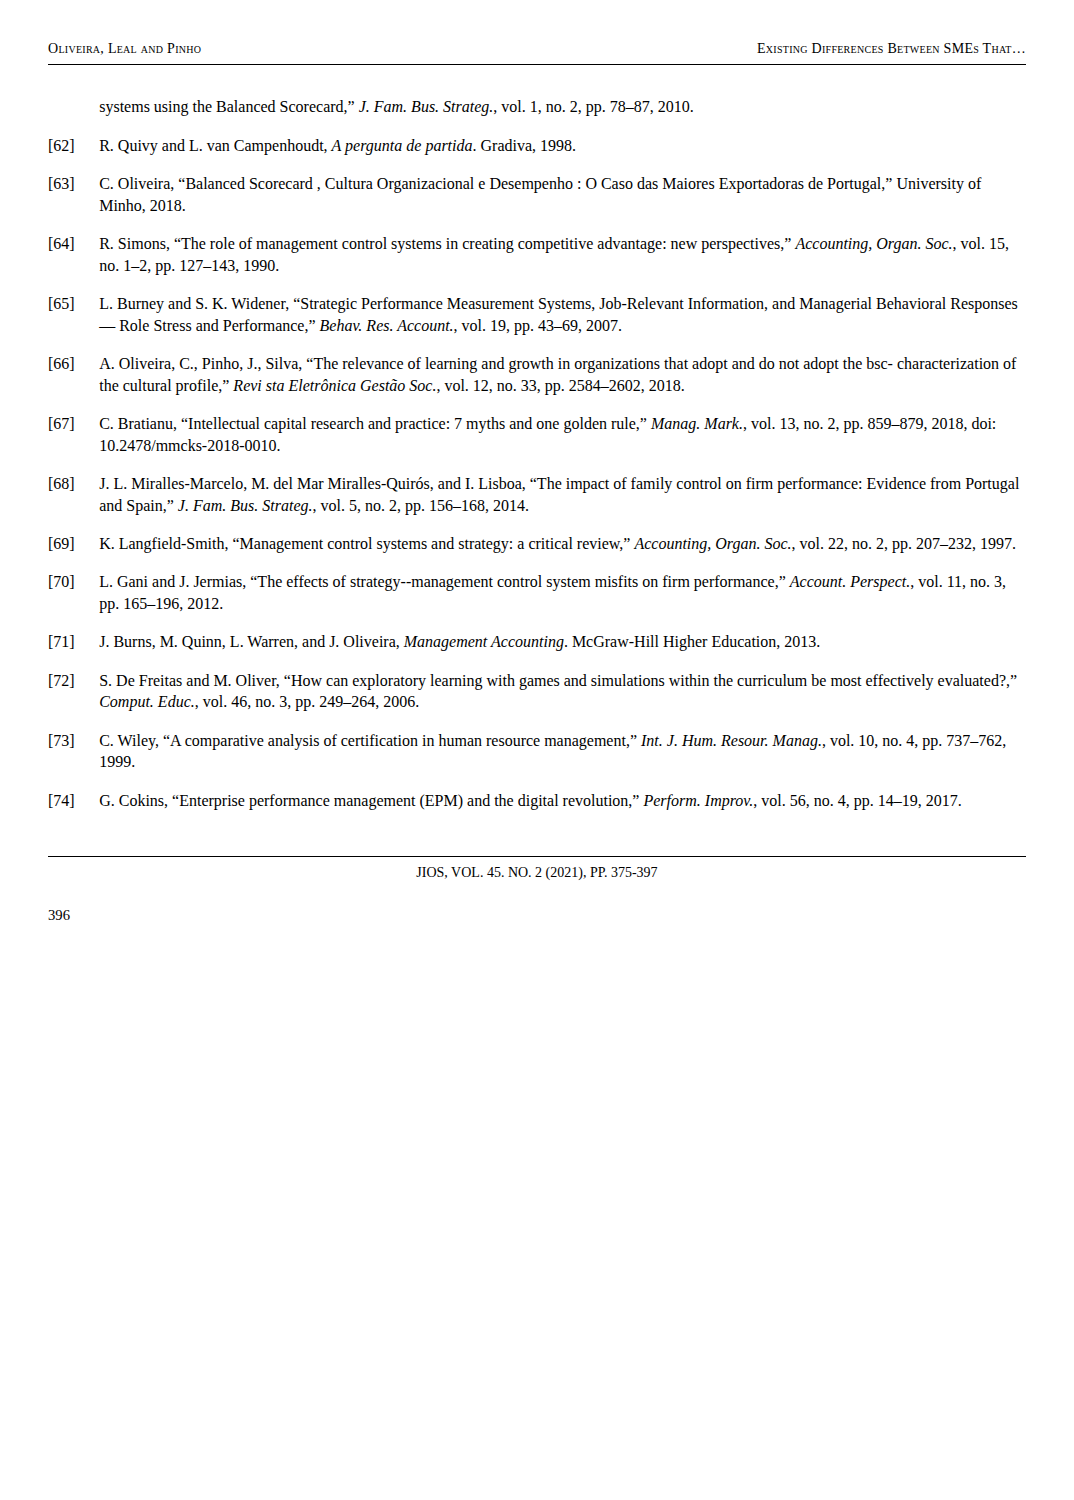Oliveira, Leal and Pinho Existing Differences Between SMEs That…
systems using the Balanced Scorecard,” J. Fam. Bus. Strateg., vol. 1, no. 2, pp. 78–87, 2010.
[62] R. Quivy and L. van Campenhoudt, A pergunta de partida. Gradiva, 1998.
[63] C. Oliveira, “Balanced Scorecard , Cultura Organizacional e Desempenho : O Caso das Maiores Exportadoras de Portugal,” University of Minho, 2018.
[64] R. Simons, “The role of management control systems in creating competitive advantage: new perspectives,” Accounting, Organ. Soc., vol. 15, no. 1–2, pp. 127–143, 1990.
[65] L. Burney and S. K. Widener, “Strategic Performance Measurement Systems, Job-Relevant Information, and Managerial Behavioral Responses— Role Stress and Performance,” Behav. Res. Account., vol. 19, pp. 43–69, 2007.
[66] A. Oliveira, C., Pinho, J., Silva, “The relevance of learning and growth in organizations that adopt and do not adopt the bsc- characterization of the cultural profile,” Revi sta Eletrônica Gestão Soc., vol. 12, no. 33, pp. 2584–2602, 2018.
[67] C. Bratianu, “Intellectual capital research and practice: 7 myths and one golden rule,” Manag. Mark., vol. 13, no. 2, pp. 859–879, 2018, doi: 10.2478/mmcks-2018-0010.
[68] J. L. Miralles-Marcelo, M. del Mar Miralles-Quirós, and I. Lisboa, “The impact of family control on firm performance: Evidence from Portugal and Spain,” J. Fam. Bus. Strateg., vol. 5, no. 2, pp. 156–168, 2014.
[69] K. Langfield-Smith, “Management control systems and strategy: a critical review,” Accounting, Organ. Soc., vol. 22, no. 2, pp. 207–232, 1997.
[70] L. Gani and J. Jermias, “The effects of strategy--management control system misfits on firm performance,” Account. Perspect., vol. 11, no. 3, pp. 165–196, 2012.
[71] J. Burns, M. Quinn, L. Warren, and J. Oliveira, Management Accounting. McGraw-Hill Higher Education, 2013.
[72] S. De Freitas and M. Oliver, “How can exploratory learning with games and simulations within the curriculum be most effectively evaluated?,” Comput. Educ., vol. 46, no. 3, pp. 249–264, 2006.
[73] C. Wiley, “A comparative analysis of certification in human resource management,” Int. J. Hum. Resour. Manag., vol. 10, no. 4, pp. 737–762, 1999.
[74] G. Cokins, “Enterprise performance management (EPM) and the digital revolution,” Perform. Improv., vol. 56, no. 4, pp. 14–19, 2017.
JIOS, VOL. 45. NO. 2 (2021), PP. 375-397
396